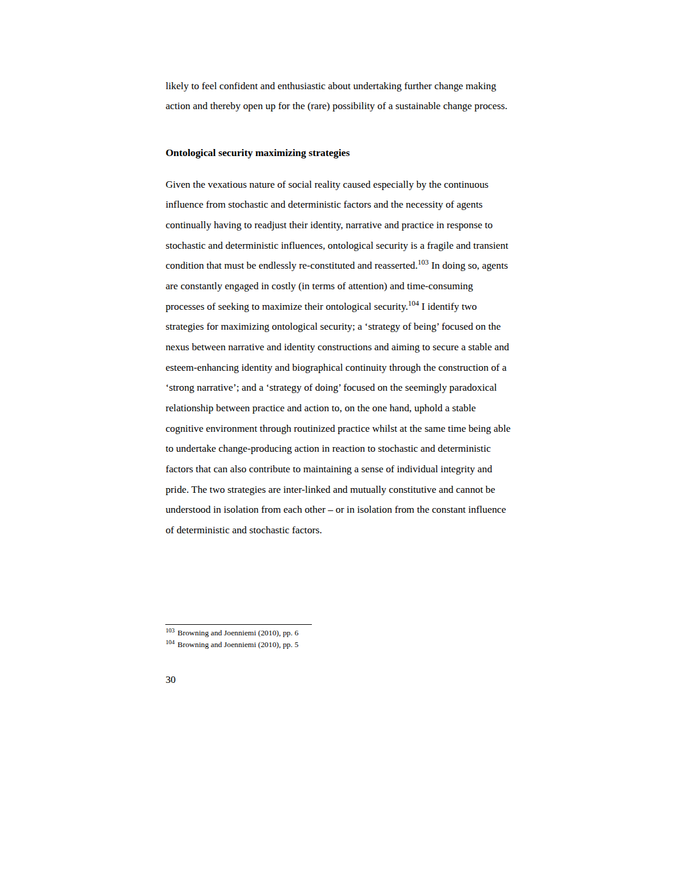likely to feel confident and enthusiastic about undertaking further change making action and thereby open up for the (rare) possibility of a sustainable change process.
Ontological security maximizing strategies
Given the vexatious nature of social reality caused especially by the continuous influence from stochastic and deterministic factors and the necessity of agents continually having to readjust their identity, narrative and practice in response to stochastic and deterministic influences, ontological security is a fragile and transient condition that must be endlessly re-constituted and reasserted.103 In doing so, agents are constantly engaged in costly (in terms of attention) and time-consuming processes of seeking to maximize their ontological security.104 I identify two strategies for maximizing ontological security; a ‘strategy of being’ focused on the nexus between narrative and identity constructions and aiming to secure a stable and esteem-enhancing identity and biographical continuity through the construction of a ‘strong narrative’; and a ‘strategy of doing’ focused on the seemingly paradoxical relationship between practice and action to, on the one hand, uphold a stable cognitive environment through routinized practice whilst at the same time being able to undertake change-producing action in reaction to stochastic and deterministic factors that can also contribute to maintaining a sense of individual integrity and pride. The two strategies are inter-linked and mutually constitutive and cannot be understood in isolation from each other – or in isolation from the constant influence of deterministic and stochastic factors.
103 Browning and Joenniemi (2010), pp. 6
104 Browning and Joenniemi (2010), pp. 5
30